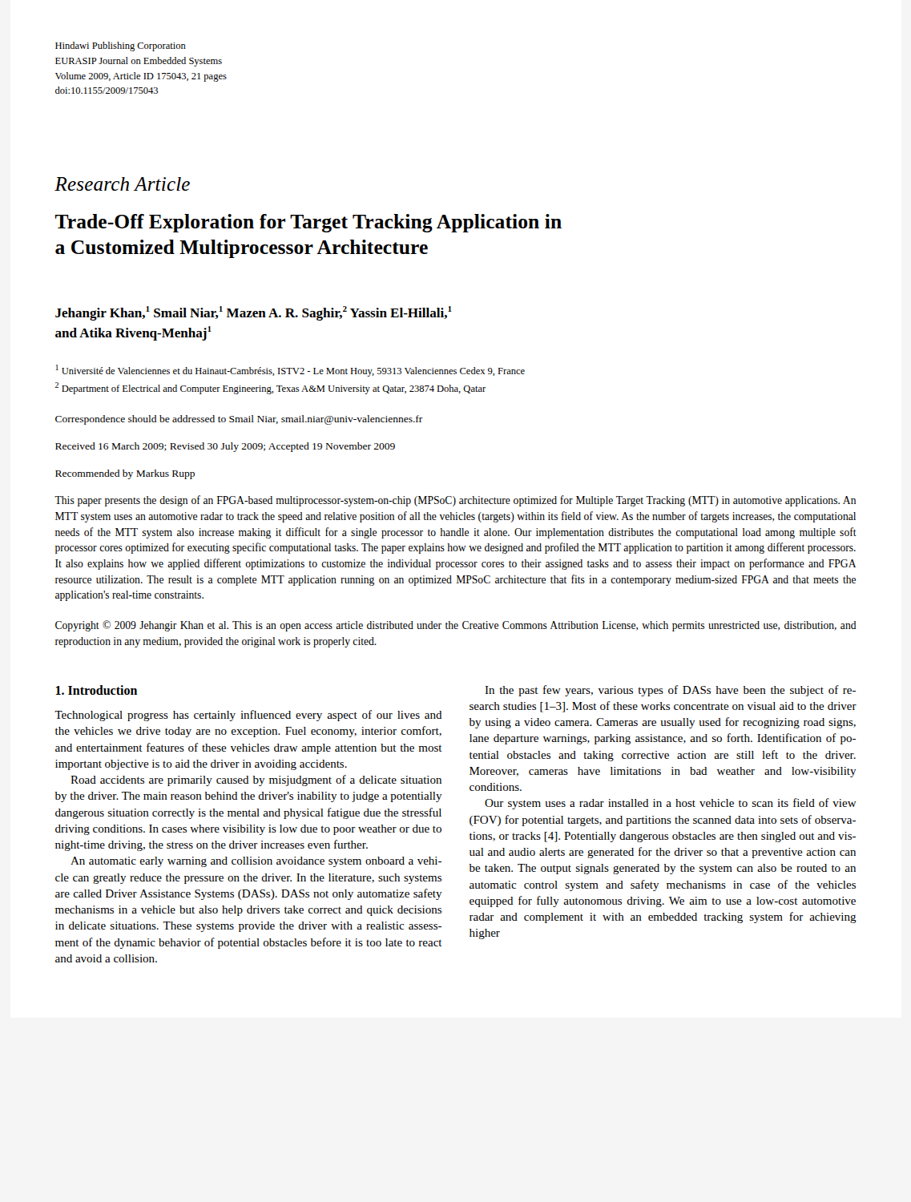Hindawi Publishing Corporation
EURASIP Journal on Embedded Systems
Volume 2009, Article ID 175043, 21 pages
doi:10.1155/2009/175043
Research Article
Trade-Off Exploration for Target Tracking Application in
a Customized Multiprocessor Architecture
Jehangir Khan,1 Smail Niar,1 Mazen A. R. Saghir,2 Yassin El-Hillali,1
and Atika Rivenq-Menhaj1
1 Université de Valenciennes et du Hainaut-Cambrésis, ISTV2 - Le Mont Houy, 59313 Valenciennes Cedex 9, France
2 Department of Electrical and Computer Engineering, Texas A&M University at Qatar, 23874 Doha, Qatar
Correspondence should be addressed to Smail Niar, smail.niar@univ-valenciennes.fr
Received 16 March 2009; Revised 30 July 2009; Accepted 19 November 2009
Recommended by Markus Rupp
This paper presents the design of an FPGA-based multiprocessor-system-on-chip (MPSoC) architecture optimized for Multiple Target Tracking (MTT) in automotive applications. An MTT system uses an automotive radar to track the speed and relative position of all the vehicles (targets) within its field of view. As the number of targets increases, the computational needs of the MTT system also increase making it difficult for a single processor to handle it alone. Our implementation distributes the computational load among multiple soft processor cores optimized for executing specific computational tasks. The paper explains how we designed and profiled the MTT application to partition it among different processors. It also explains how we applied different optimizations to customize the individual processor cores to their assigned tasks and to assess their impact on performance and FPGA resource utilization. The result is a complete MTT application running on an optimized MPSoC architecture that fits in a contemporary medium-sized FPGA and that meets the application's real-time constraints.
Copyright © 2009 Jehangir Khan et al. This is an open access article distributed under the Creative Commons Attribution License, which permits unrestricted use, distribution, and reproduction in any medium, provided the original work is properly cited.
1. Introduction
Technological progress has certainly influenced every aspect of our lives and the vehicles we drive today are no exception. Fuel economy, interior comfort, and entertainment features of these vehicles draw ample attention but the most important objective is to aid the driver in avoiding accidents.
Road accidents are primarily caused by misjudgment of a delicate situation by the driver. The main reason behind the driver's inability to judge a potentially dangerous situation correctly is the mental and physical fatigue due the stressful driving conditions. In cases where visibility is low due to poor weather or due to night-time driving, the stress on the driver increases even further.
An automatic early warning and collision avoidance system onboard a vehicle can greatly reduce the pressure on the driver. In the literature, such systems are called Driver Assistance Systems (DASs). DASs not only automatize safety mechanisms in a vehicle but also help drivers take correct and quick decisions in delicate situations. These systems provide the driver with a realistic assessment of the dynamic behavior of potential obstacles before it is too late to react and avoid a collision.
In the past few years, various types of DASs have been the subject of research studies [1–3]. Most of these works concentrate on visual aid to the driver by using a video camera. Cameras are usually used for recognizing road signs, lane departure warnings, parking assistance, and so forth. Identification of potential obstacles and taking corrective action are still left to the driver. Moreover, cameras have limitations in bad weather and low-visibility conditions.
Our system uses a radar installed in a host vehicle to scan its field of view (FOV) for potential targets, and partitions the scanned data into sets of observations, or tracks [4]. Potentially dangerous obstacles are then singled out and visual and audio alerts are generated for the driver so that a preventive action can be taken. The output signals generated by the system can also be routed to an automatic control system and safety mechanisms in case of the vehicles equipped for fully autonomous driving. We aim to use a low-cost automotive radar and complement it with an embedded tracking system for achieving higher